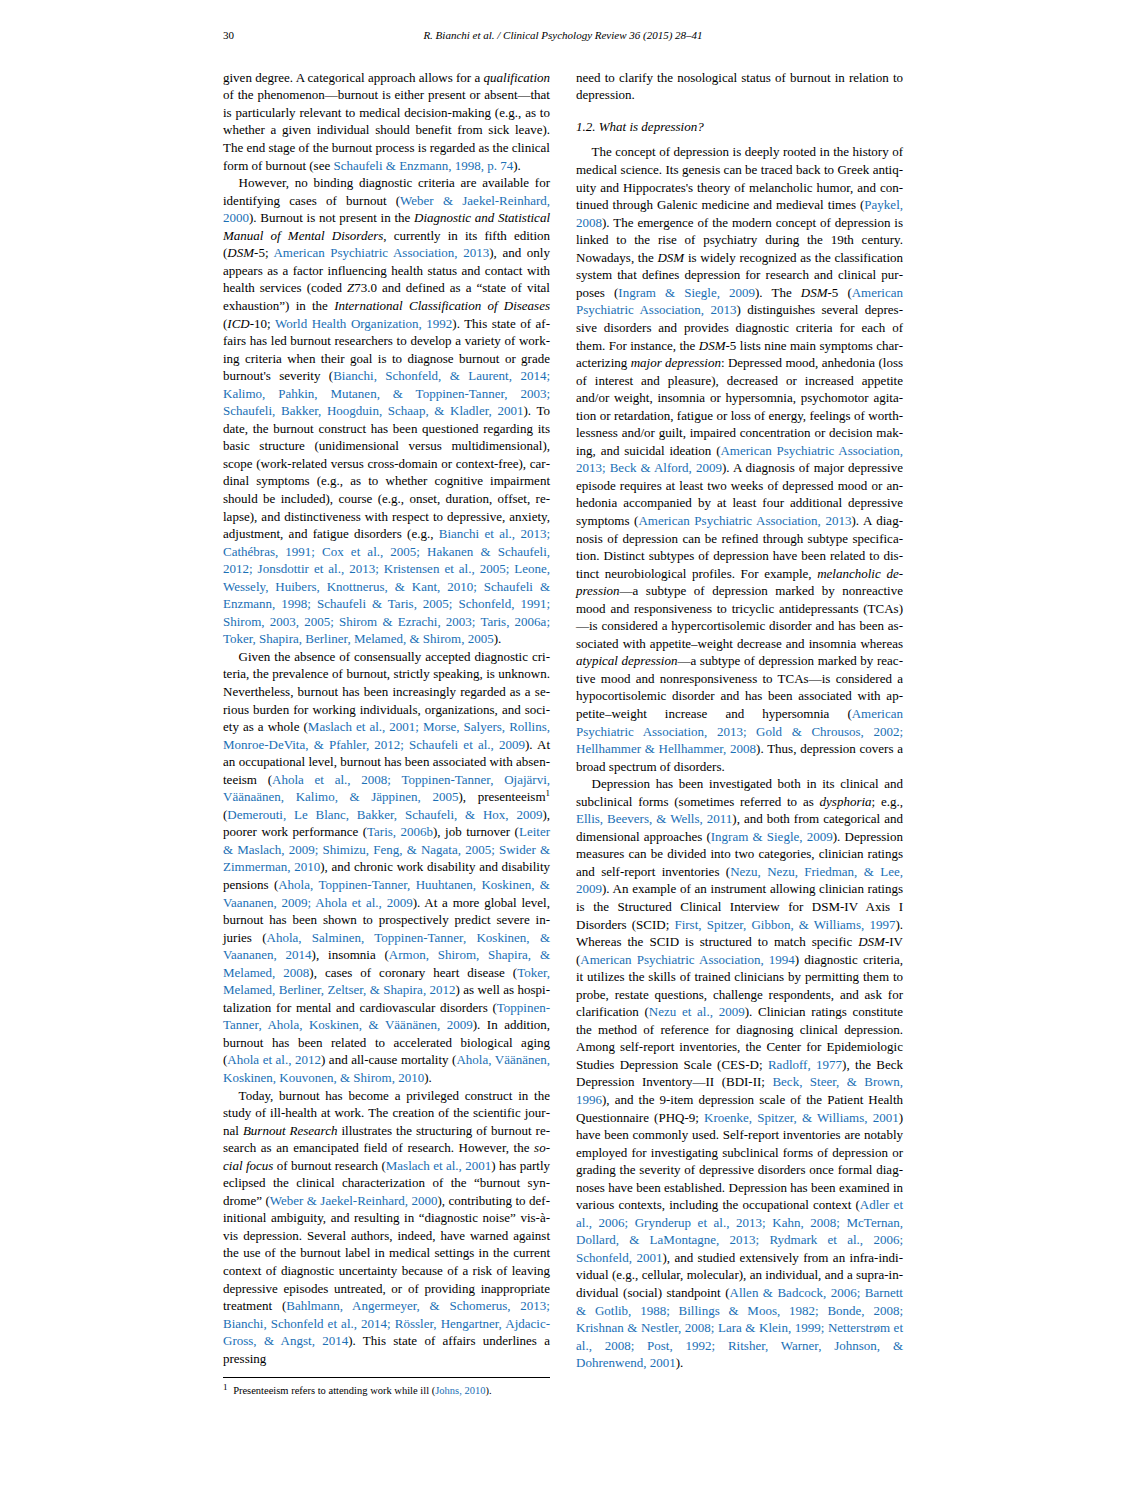30
R. Bianchi et al. / Clinical Psychology Review 36 (2015) 28–41
given degree. A categorical approach allows for a qualification of the phenomenon—burnout is either present or absent—that is particularly relevant to medical decision-making (e.g., as to whether a given individual should benefit from sick leave). The end stage of the burnout process is regarded as the clinical form of burnout (see Schaufeli & Enzmann, 1998, p. 74).
However, no binding diagnostic criteria are available for identifying cases of burnout (Weber & Jaekel-Reinhard, 2000). Burnout is not present in the Diagnostic and Statistical Manual of Mental Disorders, currently in its fifth edition (DSM-5; American Psychiatric Association, 2013), and only appears as a factor influencing health status and contact with health services (coded Z73.0 and defined as a “state of vital exhaustion”) in the International Classification of Diseases (ICD-10; World Health Organization, 1992). This state of affairs has led burnout researchers to develop a variety of working criteria when their goal is to diagnose burnout or grade burnout's severity (Bianchi, Schonfeld, & Laurent, 2014; Kalimo, Pahkin, Mutanen, & Toppinen-Tanner, 2003; Schaufeli, Bakker, Hoogduin, Schaap, & Kladler, 2001). To date, the burnout construct has been questioned regarding its basic structure (unidimensional versus multidimensional), scope (work-related versus cross-domain or context-free), cardinal symptoms (e.g., as to whether cognitive impairment should be included), course (e.g., onset, duration, offset, relapse), and distinctiveness with respect to depressive, anxiety, adjustment, and fatigue disorders (e.g., Bianchi et al., 2013; Cathébras, 1991; Cox et al., 2005; Hakanen & Schaufeli, 2012; Jonsdottir et al., 2013; Kristensen et al., 2005; Leone, Wessely, Huibers, Knottnerus, & Kant, 2010; Schaufeli & Enzmann, 1998; Schaufeli & Taris, 2005; Schonfeld, 1991; Shirom, 2003, 2005; Shirom & Ezrachi, 2003; Taris, 2006a; Toker, Shapira, Berliner, Melamed, & Shirom, 2005).
Given the absence of consensually accepted diagnostic criteria, the prevalence of burnout, strictly speaking, is unknown. Nevertheless, burnout has been increasingly regarded as a serious burden for working individuals, organizations, and society as a whole (Maslach et al., 2001; Morse, Salyers, Rollins, Monroe-DeVita, & Pfahler, 2012; Schaufeli et al., 2009). At an occupational level, burnout has been associated with absenteeism (Ahola et al., 2008; Toppinen-Tanner, Ojajärvi, Väänaänen, Kalimo, & Jäppinen, 2005), presenteeism1 (Demerouti, Le Blanc, Bakker, Schaufeli, & Hox, 2009), poorer work performance (Taris, 2006b), job turnover (Leiter & Maslach, 2009; Shimizu, Feng, & Nagata, 2005; Swider & Zimmerman, 2010), and chronic work disability and disability pensions (Ahola, Toppinen-Tanner, Huuhtanen, Koskinen, & Vaananen, 2009; Ahola et al., 2009). At a more global level, burnout has been shown to prospectively predict severe injuries (Ahola, Salminen, Toppinen-Tanner, Koskinen, & Vaananen, 2014), insomnia (Armon, Shirom, Shapira, & Melamed, 2008), cases of coronary heart disease (Toker, Melamed, Berliner, Zeltser, & Shapira, 2012) as well as hospitalization for mental and cardiovascular disorders (Toppinen-Tanner, Ahola, Koskinen, & Väänänen, 2009). In addition, burnout has been related to accelerated biological aging (Ahola et al., 2012) and all-cause mortality (Ahola, Väänänen, Koskinen, Kouvonen, & Shirom, 2010).
Today, burnout has become a privileged construct in the study of ill-health at work. The creation of the scientific journal Burnout Research illustrates the structuring of burnout research as an emancipated field of research. However, the social focus of burnout research (Maslach et al., 2001) has partly eclipsed the clinical characterization of the “burnout syndrome” (Weber & Jaekel-Reinhard, 2000), contributing to definitional ambiguity, and resulting in “diagnostic noise” vis-à-vis depression. Several authors, indeed, have warned against the use of the burnout label in medical settings in the current context of diagnostic uncertainty because of a risk of leaving depressive episodes untreated, or of providing inappropriate treatment (Bahlmann, Angermeyer, & Schomerus, 2013; Bianchi, Schonfeld et al., 2014; Rössler, Hengartner, Ajdacic-Gross, & Angst, 2014). This state of affairs underlines a pressing
1 Presenteeism refers to attending work while ill (Johns, 2010).
need to clarify the nosological status of burnout in relation to depression.
1.2. What is depression?
The concept of depression is deeply rooted in the history of medical science. Its genesis can be traced back to Greek antiquity and Hippocrates's theory of melancholic humor, and continued through Galenic medicine and medieval times (Paykel, 2008). The emergence of the modern concept of depression is linked to the rise of psychiatry during the 19th century. Nowadays, the DSM is widely recognized as the classification system that defines depression for research and clinical purposes (Ingram & Siegle, 2009). The DSM-5 (American Psychiatric Association, 2013) distinguishes several depressive disorders and provides diagnostic criteria for each of them. For instance, the DSM-5 lists nine main symptoms characterizing major depression: Depressed mood, anhedonia (loss of interest and pleasure), decreased or increased appetite and/or weight, insomnia or hypersomnia, psychomotor agitation or retardation, fatigue or loss of energy, feelings of worthlessness and/or guilt, impaired concentration or decision making, and suicidal ideation (American Psychiatric Association, 2013; Beck & Alford, 2009). A diagnosis of major depressive episode requires at least two weeks of depressed mood or anhedonia accompanied by at least four additional depressive symptoms (American Psychiatric Association, 2013). A diagnosis of depression can be refined through subtype specification. Distinct subtypes of depression have been related to distinct neurobiological profiles. For example, melancholic depression—a subtype of depression marked by nonreactive mood and responsiveness to tricyclic antidepressants (TCAs)—is considered a hypercortisolemic disorder and has been associated with appetite–weight decrease and insomnia whereas atypical depression—a subtype of depression marked by reactive mood and nonresponsiveness to TCAs—is considered a hypocortisolemic disorder and has been associated with appetite–weight increase and hypersomnia (American Psychiatric Association, 2013; Gold & Chrousos, 2002; Hellhammer & Hellhammer, 2008). Thus, depression covers a broad spectrum of disorders.
Depression has been investigated both in its clinical and subclinical forms (sometimes referred to as dysphoria; e.g., Ellis, Beevers, & Wells, 2011), and both from categorical and dimensional approaches (Ingram & Siegle, 2009). Depression measures can be divided into two categories, clinician ratings and self-report inventories (Nezu, Nezu, Friedman, & Lee, 2009). An example of an instrument allowing clinician ratings is the Structured Clinical Interview for DSM-IV Axis I Disorders (SCID; First, Spitzer, Gibbon, & Williams, 1997). Whereas the SCID is structured to match specific DSM-IV (American Psychiatric Association, 1994) diagnostic criteria, it utilizes the skills of trained clinicians by permitting them to probe, restate questions, challenge respondents, and ask for clarification (Nezu et al., 2009). Clinician ratings constitute the method of reference for diagnosing clinical depression. Among self-report inventories, the Center for Epidemiologic Studies Depression Scale (CES-D; Radloff, 1977), the Beck Depression Inventory—II (BDI-II; Beck, Steer, & Brown, 1996), and the 9-item depression scale of the Patient Health Questionnaire (PHQ-9; Kroenke, Spitzer, & Williams, 2001) have been commonly used. Self-report inventories are notably employed for investigating subclinical forms of depression or grading the severity of depressive disorders once formal diagnoses have been established. Depression has been examined in various contexts, including the occupational context (Adler et al., 2006; Grynderup et al., 2013; Kahn, 2008; McTernan, Dollard, & LaMontagne, 2013; Rydmark et al., 2006; Schonfeld, 2001), and studied extensively from an infra-individual (e.g., cellular, molecular), an individual, and a supra-individual (social) standpoint (Allen & Badcock, 2006; Barnett & Gotlib, 1988; Billings & Moos, 1982; Bonde, 2008; Krishnan & Nestler, 2008; Lara & Klein, 1999; Netterstrøm et al., 2008; Post, 1992; Ritsher, Warner, Johnson, & Dohrenwend, 2001).